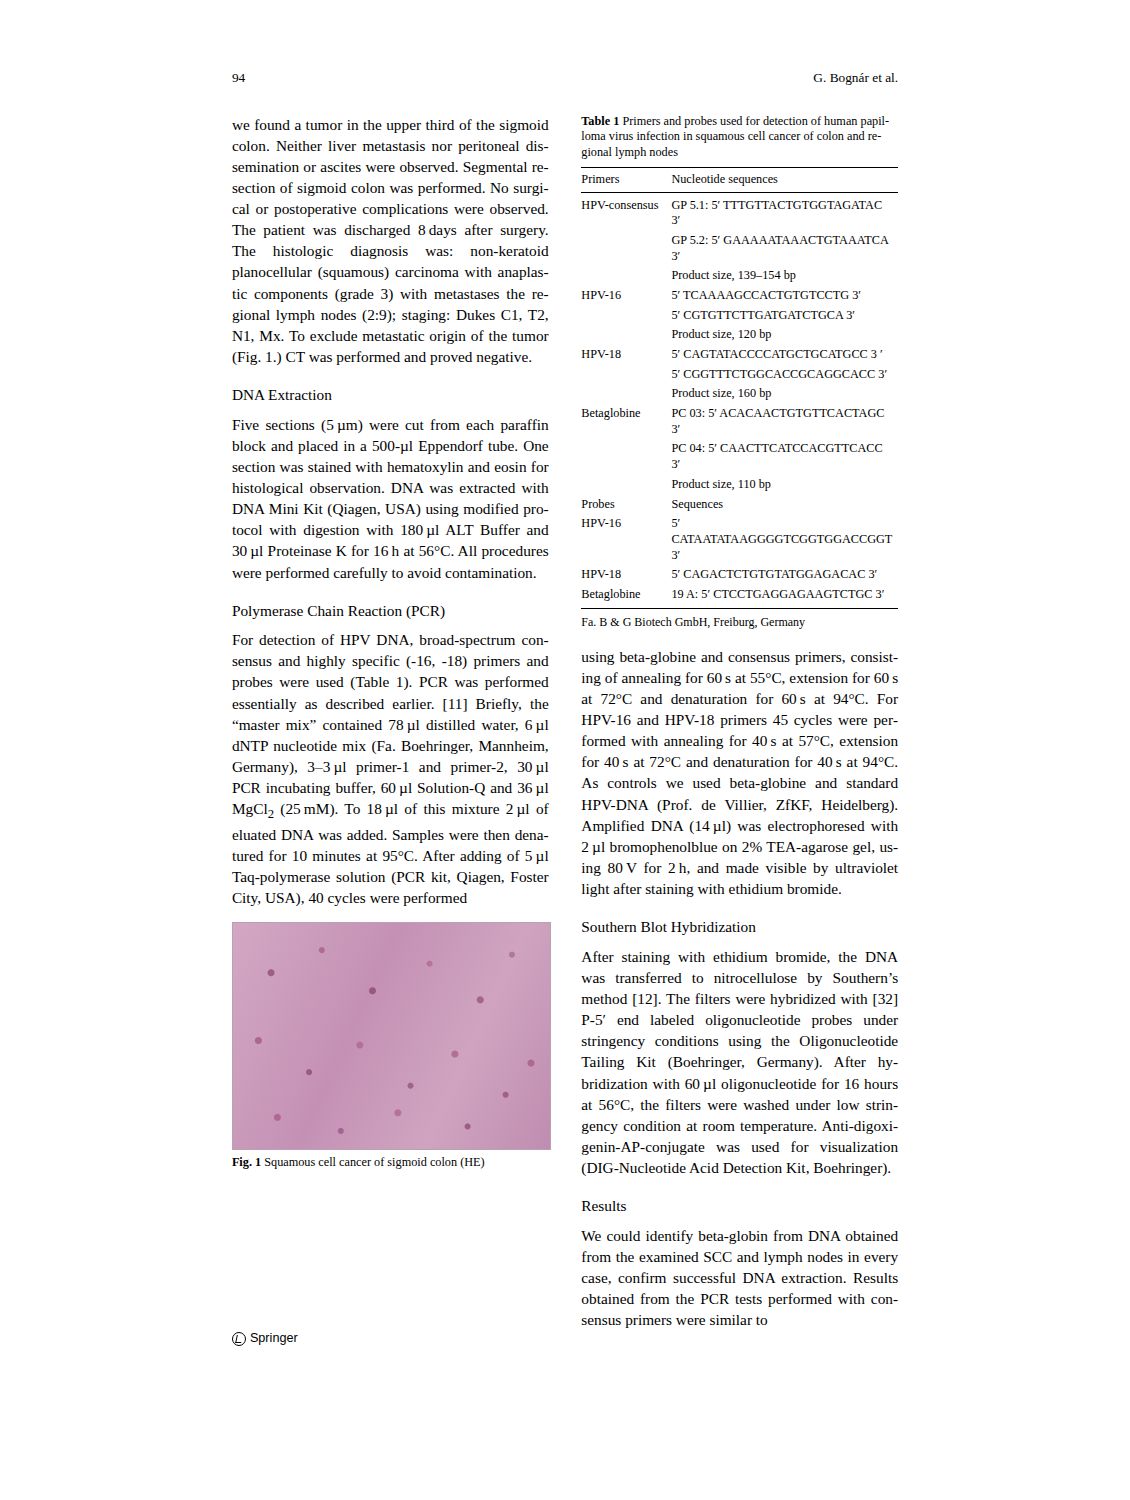94 G. Bognár et al.
we found a tumor in the upper third of the sigmoid colon. Neither liver metastasis nor peritoneal dissemination or ascites were observed. Segmental resection of sigmoid colon was performed. No surgical or postoperative complications were observed. The patient was discharged 8 days after surgery. The histologic diagnosis was: non-keratoid planocellular (squamous) carcinoma with anaplastic components (grade 3) with metastases the regional lymph nodes (2:9); staging: Dukes C1, T2, N1, Mx. To exclude metastatic origin of the tumor (Fig. 1.) CT was performed and proved negative.
DNA Extraction
Five sections (5 µm) were cut from each paraffin block and placed in a 500-µl Eppendorf tube. One section was stained with hematoxylin and eosin for histological observation. DNA was extracted with DNA Mini Kit (Qiagen, USA) using modified protocol with digestion with 180 µl ALT Buffer and 30 µl Proteinase K for 16 h at 56°C. All procedures were performed carefully to avoid contamination.
Polymerase Chain Reaction (PCR)
For detection of HPV DNA, broad-spectrum consensus and highly specific (-16, -18) primers and probes were used (Table 1). PCR was performed essentially as described earlier. [11] Briefly, the “master mix” contained 78 µl distilled water, 6 µl dNTP nucleotide mix (Fa. Boehringer, Mannheim, Germany), 3–3 µl primer-1 and primer-2, 30 µl PCR incubating buffer, 60 µl Solution-Q and 36 µl MgCl2 (25 mM). To 18 µl of this mixture 2 µl of eluated DNA was added. Samples were then denatured for 10 minutes at 95°C. After adding of 5 µl Taq-polymerase solution (PCR kit, Qiagen, Foster City, USA), 40 cycles were performed
Fig. 1 Squamous cell cancer of sigmoid colon (HE)
Table 1 Primers and probes used for detection of human papilloma virus infection in squamous cell cancer of colon and regional lymph nodes
| Primers | Nucleotide sequences |
| --- | --- |
| HPV-consensus | GP 5.1: 5′ TTTGTTACTGTGGTAGATAC 3′ |
| | GP 5.2: 5′ GAAAAATAAACTGTAAATCA 3′ |
| | Product size, 139–154 bp |
| HPV-16 | 5′ TCAAAAGCCACTGTGTCCTG 3′ |
| | 5′ CGTGTTCTTGATGATCTGCA 3′ |
| | Product size, 120 bp |
| HPV-18 | 5′ CAGTATACCCCATGCTGCATGCC 3 ′ |
| | 5′ CGGTTTCTGGCACCGCAGGCACC 3′ |
| | Product size, 160 bp |
| Betaglobine | PC 03: 5′ ACACAACTGTGTTCACTAGC 3′ |
| | PC 04: 5′ CAACTTCATCCACGTTCACC 3′ |
| | Product size, 110 bp |
| Probes | Sequences |
| HPV-16 | 5′ CATAATATAAGGGGTCGGTGGACCGGT 3′ |
| HPV-18 | 5′ CAGACTCTGTGTATGGAGACAC 3′ |
| Betaglobine | 19 A: 5′ CTCCTGAGGAGAAGTCTGC 3′ |
Fa. B & G Biotech GmbH, Freiburg, Germany
using beta-globine and consensus primers, consisting of annealing for 60 s at 55°C, extension for 60 s at 72°C and denaturation for 60 s at 94°C. For HPV-16 and HPV-18 primers 45 cycles were performed with annealing for 40 s at 57°C, extension for 40 s at 72°C and denaturation for 40 s at 94°C. As controls we used beta-globine and standard HPV-DNA (Prof. de Villier, ZfKF, Heidelberg). Amplified DNA (14 µl) was electrophoresed with 2 µl bromophenolblue on 2% TEA-agarose gel, using 80 V for 2 h, and made visible by ultraviolet light after staining with ethidium bromide.
Southern Blot Hybridization
After staining with ethidium bromide, the DNA was transferred to nitrocellulose by Southern’s method [12]. The filters were hybridized with [32] P-5′ end labeled oligonucleotide probes under stringency conditions using the Oligonucleotide Tailing Kit (Boehringer, Germany). After hybridization with 60 µl oligonucleotide for 16 hours at 56°C, the filters were washed under low stringency condition at room temperature. Anti-digoxigenin-AP-conjugate was used for visualization (DIG-Nucleotide Acid Detection Kit, Boehringer).
Results
We could identify beta-globin from DNA obtained from the examined SCC and lymph nodes in every case, confirm successful DNA extraction. Results obtained from the PCR tests performed with consensus primers were similar to
Springer